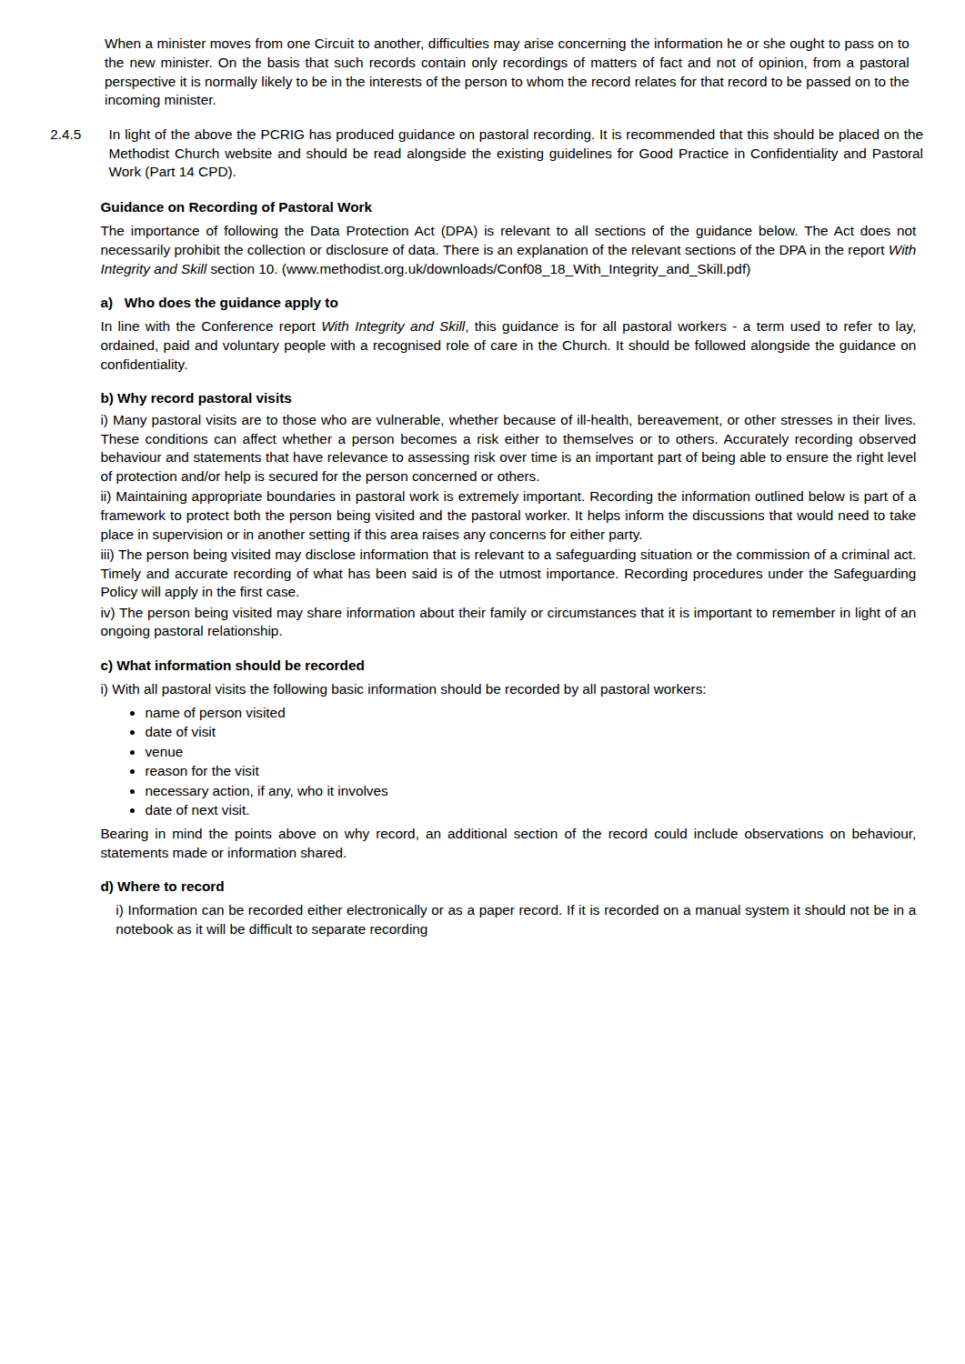When a minister moves from one Circuit to another, difficulties may arise concerning the information he or she ought to pass on to the new minister. On the basis that such records contain only recordings of matters of fact and not of opinion, from a pastoral perspective it is normally likely to be in the interests of the person to whom the record relates for that record to be passed on to the incoming minister.
2.4.5
In light of the above the PCRIG has produced guidance on pastoral recording. It is recommended that this should be placed on the Methodist Church website and should be read alongside the existing guidelines for Good Practice in Confidentiality and Pastoral Work (Part 14 CPD).
Guidance on Recording of Pastoral Work
The importance of following the Data Protection Act (DPA) is relevant to all sections of the guidance below. The Act does not necessarily prohibit the collection or disclosure of data. There is an explanation of the relevant sections of the DPA in the report With Integrity and Skill section 10. (www.methodist.org.uk/downloads/Conf08_18_With_Integrity_and_Skill.pdf)
a) Who does the guidance apply to
In line with the Conference report With Integrity and Skill, this guidance is for all pastoral workers - a term used to refer to lay, ordained, paid and voluntary people with a recognised role of care in the Church. It should be followed alongside the guidance on confidentiality.
b) Why record pastoral visits
i) Many pastoral visits are to those who are vulnerable, whether because of ill-health, bereavement, or other stresses in their lives. These conditions can affect whether a person becomes a risk either to themselves or to others. Accurately recording observed behaviour and statements that have relevance to assessing risk over time is an important part of being able to ensure the right level of protection and/or help is secured for the person concerned or others.
ii) Maintaining appropriate boundaries in pastoral work is extremely important. Recording the information outlined below is part of a framework to protect both the person being visited and the pastoral worker. It helps inform the discussions that would need to take place in supervision or in another setting if this area raises any concerns for either party.
iii) The person being visited may disclose information that is relevant to a safeguarding situation or the commission of a criminal act. Timely and accurate recording of what has been said is of the utmost importance. Recording procedures under the Safeguarding Policy will apply in the first case.
iv) The person being visited may share information about their family or circumstances that it is important to remember in light of an ongoing pastoral relationship.
c) What information should be recorded
i) With all pastoral visits the following basic information should be recorded by all pastoral workers:
name of person visited
date of visit
venue
reason for the visit
necessary action, if any, who it involves
date of next visit.
Bearing in mind the points above on why record, an additional section of the record could include observations on behaviour, statements made or information shared.
d) Where to record
i) Information can be recorded either electronically or as a paper record. If it is recorded on a manual system it should not be in a notebook as it will be difficult to separate recording